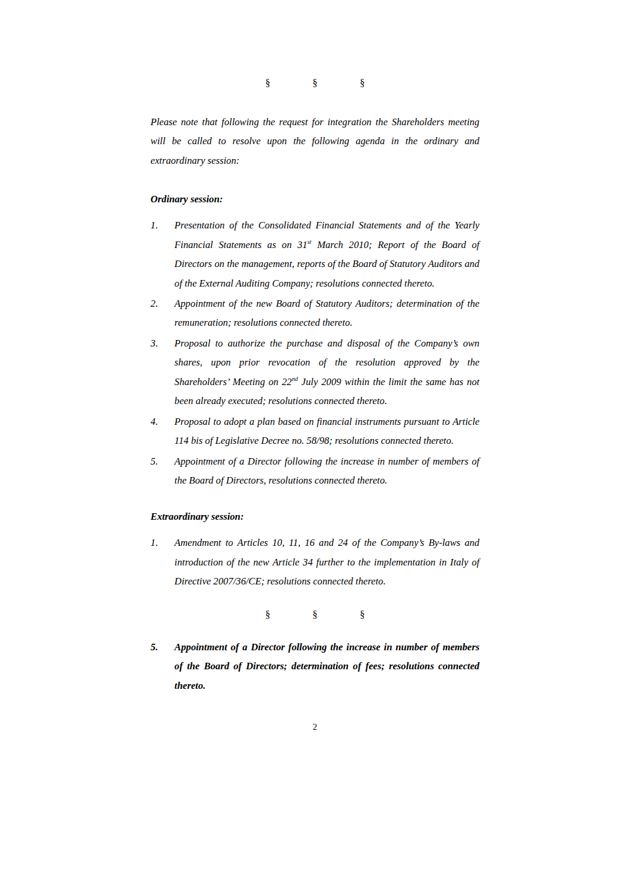§ § §
Please note that following the request for integration the Shareholders meeting will be called to resolve upon the following agenda in the ordinary and extraordinary session:
Ordinary session:
1. Presentation of the Consolidated Financial Statements and of the Yearly Financial Statements as on 31st March 2010; Report of the Board of Directors on the management, reports of the Board of Statutory Auditors and of the External Auditing Company; resolutions connected thereto.
2. Appointment of the new Board of Statutory Auditors; determination of the remuneration; resolutions connected thereto.
3. Proposal to authorize the purchase and disposal of the Company’s own shares, upon prior revocation of the resolution approved by the Shareholders’ Meeting on 22nd July 2009 within the limit the same has not been already executed; resolutions connected thereto.
4. Proposal to adopt a plan based on financial instruments pursuant to Article 114 bis of Legislative Decree no. 58/98; resolutions connected thereto.
5. Appointment of a Director following the increase in number of members of the Board of Directors, resolutions connected thereto.
Extraordinary session:
1. Amendment to Articles 10, 11, 16 and 24 of the Company’s By-laws and introduction of the new Article 34 further to the implementation in Italy of Directive 2007/36/CE; resolutions connected thereto.
§ § §
5. Appointment of a Director following the increase in number of members of the Board of Directors; determination of fees; resolutions connected thereto.
2